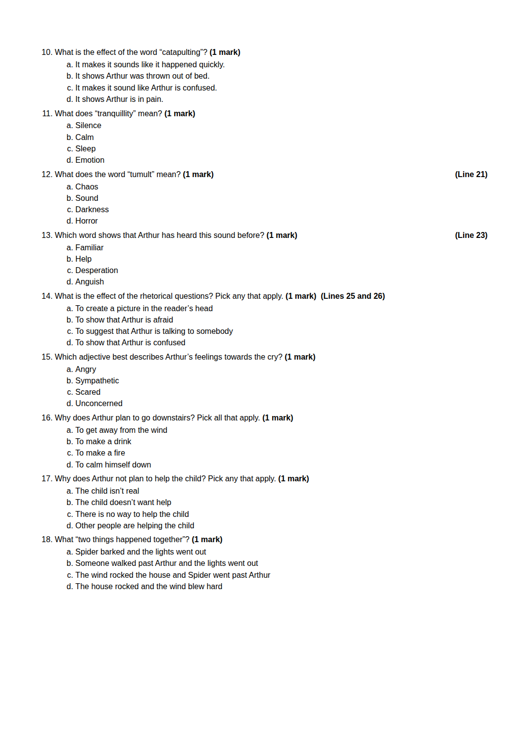What is the effect of the word “catapulting”? (1 mark)
It makes it sounds like it happened quickly.
It shows Arthur was thrown out of bed.
It makes it sound like Arthur is confused.
It shows Arthur is in pain.
What does “tranquillity” mean? (1 mark)
Silence
Calm
Sleep
Emotion
(Line 21) What does the word “tumult” mean? (1 mark)
Chaos
Sound
Darkness
Horror
(Line 23) Which word shows that Arthur has heard this sound before? (1 mark)
Familiar
Help
Desperation
Anguish
What is the effect of the rhetorical questions? Pick any that apply. (1 mark) (Lines 25 and 26)
To create a picture in the reader’s head
To show that Arthur is afraid
To suggest that Arthur is talking to somebody
To show that Arthur is confused
Which adjective best describes Arthur’s feelings towards the cry? (1 mark)
Angry
Sympathetic
Scared
Unconcerned
Why does Arthur plan to go downstairs? Pick all that apply. (1 mark)
To get away from the wind
To make a drink
To make a fire
To calm himself down
Why does Arthur not plan to help the child? Pick any that apply. (1 mark)
The child isn’t real
The child doesn’t want help
There is no way to help the child
Other people are helping the child
What “two things happened together”? (1 mark)
Spider barked and the lights went out
Someone walked past Arthur and the lights went out
The wind rocked the house and Spider went past Arthur
The house rocked and the wind blew hard